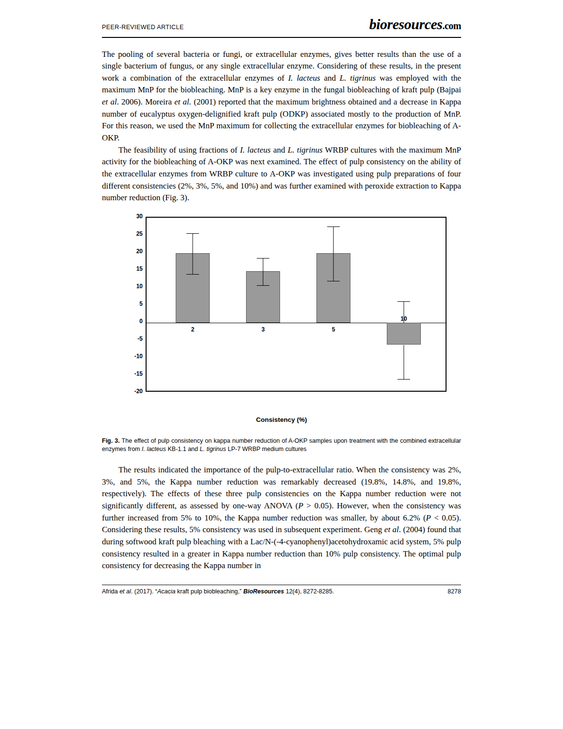PEER-REVIEWED ARTICLE
bioresources.com
The pooling of several bacteria or fungi, or extracellular enzymes, gives better results than the use of a single bacterium of fungus, or any single extracellular enzyme. Considering of these results, in the present work a combination of the extracellular enzymes of I. lacteus and L. tigrinus was employed with the maximum MnP for the biobleaching. MnP is a key enzyme in the fungal biobleaching of kraft pulp (Bajpai et al. 2006). Moreira et al. (2001) reported that the maximum brightness obtained and a decrease in Kappa number of eucalyptus oxygen-delignified kraft pulp (ODKP) associated mostly to the production of MnP. For this reason, we used the MnP maximum for collecting the extracellular enzymes for biobleaching of A-OKP.
The feasibility of using fractions of I. lacteus and L. tigrinus WRBP cultures with the maximum MnP activity for the biobleaching of A-OKP was next examined. The effect of pulp consistency on the ability of the extracellular enzymes from WRBP culture to A-OKP was investigated using pulp preparations of four different consistencies (2%, 3%, 5%, and 10%) and was further examined with peroxide extraction to Kappa number reduction (Fig. 3).
Kappa number reduction (%)
30 25 20 15 10 5 0 -5 -10 -15 -20
2
3
5
10
Consistency (%)
Fig. 3. The effect of pulp consistency on kappa number reduction of A-OKP samples upon treatment with the combined extracellular enzymes from I. lacteus KB-1.1 and L. tigrinus LP-7 WRBP medium cultures
The results indicated the importance of the pulp-to-extracellular ratio. When the consistency was 2%, 3%, and 5%, the Kappa number reduction was remarkably decreased (19.8%, 14.8%, and 19.8%, respectively). The effects of these three pulp consistencies on the Kappa number reduction were not significantly different, as assessed by one-way ANOVA (P > 0.05). However, when the consistency was further increased from 5% to 10%, the Kappa number reduction was smaller, by about 6.2% (P < 0.05). Considering these results, 5% consistency was used in subsequent experiment. Geng et al. (2004) found that during softwood kraft pulp bleaching with a Lac/N-(-4-cyanophenyl)acetohydroxamic acid system, 5% pulp consistency resulted in a greater in Kappa number reduction than 10% pulp consistency. The optimal pulp consistency for decreasing the Kappa number in
Afrida et al. (2017). “Acacia kraft pulp biobleaching,” BioResources 12(4), 8272-8285.
8278